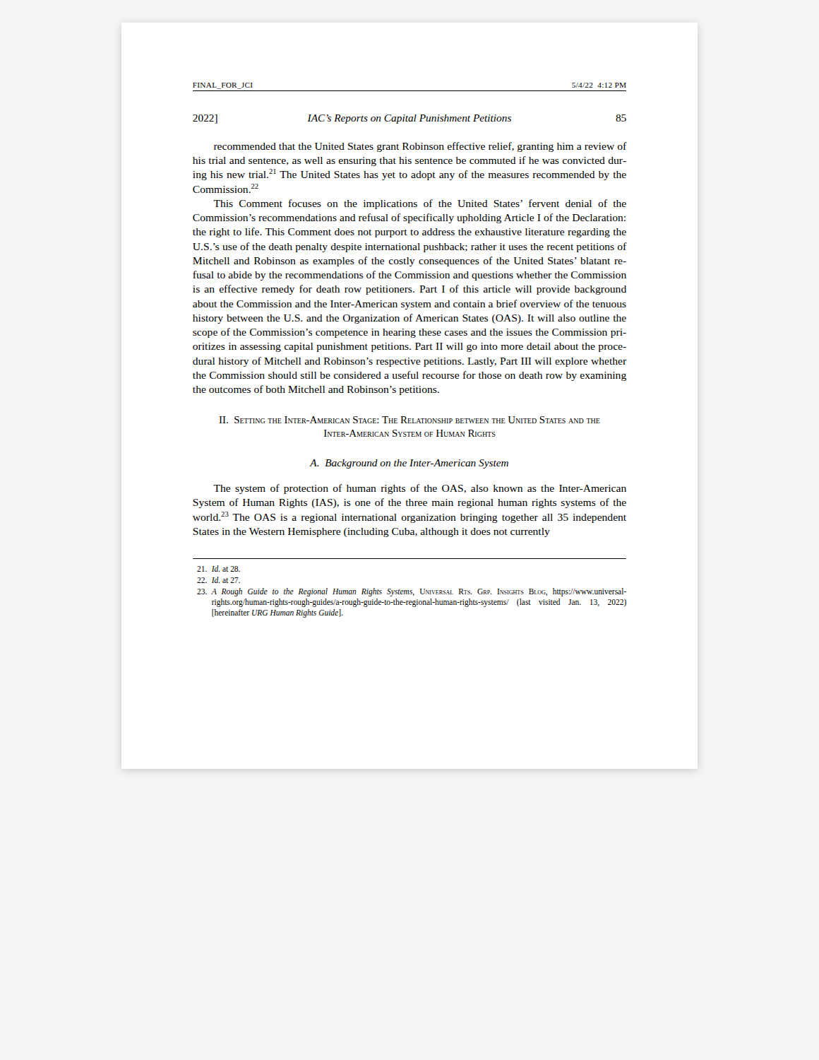FINAL_FOR_JCI 5/4/22 4:12 PM
2022] IAC’s Reports on Capital Punishment Petitions 85
recommended that the United States grant Robinson effective relief, granting him a review of his trial and sentence, as well as ensuring that his sentence be commuted if he was convicted during his new trial.21 The United States has yet to adopt any of the measures recommended by the Commission.22
This Comment focuses on the implications of the United States’ fervent denial of the Commission’s recommendations and refusal of specifically upholding Article I of the Declaration: the right to life. This Comment does not purport to address the exhaustive literature regarding the U.S.’s use of the death penalty despite international pushback; rather it uses the recent petitions of Mitchell and Robinson as examples of the costly consequences of the United States’ blatant refusal to abide by the recommendations of the Commission and questions whether the Commission is an effective remedy for death row petitioners. Part I of this article will provide background about the Commission and the Inter-American system and contain a brief overview of the tenuous history between the U.S. and the Organization of American States (OAS). It will also outline the scope of the Commission’s competence in hearing these cases and the issues the Commission prioritizes in assessing capital punishment petitions. Part II will go into more detail about the procedural history of Mitchell and Robinson’s respective petitions. Lastly, Part III will explore whether the Commission should still be considered a useful recourse for those on death row by examining the outcomes of both Mitchell and Robinson’s petitions.
II. Setting the Inter-American Stage: The Relationship between the United States and the Inter-American System of Human Rights
A. Background on the Inter-American System
The system of protection of human rights of the OAS, also known as the Inter-American System of Human Rights (IAS), is one of the three main regional human rights systems of the world.23 The OAS is a regional international organization bringing together all 35 independent States in the Western Hemisphere (including Cuba, although it does not currently
21. Id. at 28.
22. Id. at 27.
23. A Rough Guide to the Regional Human Rights Systems, Universal Rts. Grp. Insights Blog, https://www.universal-rights.org/human-rights-rough-guides/a-rough-guide-to-the-regional-human-rights-systems/ (last visited Jan. 13, 2022) [hereinafter URG Human Rights Guide].